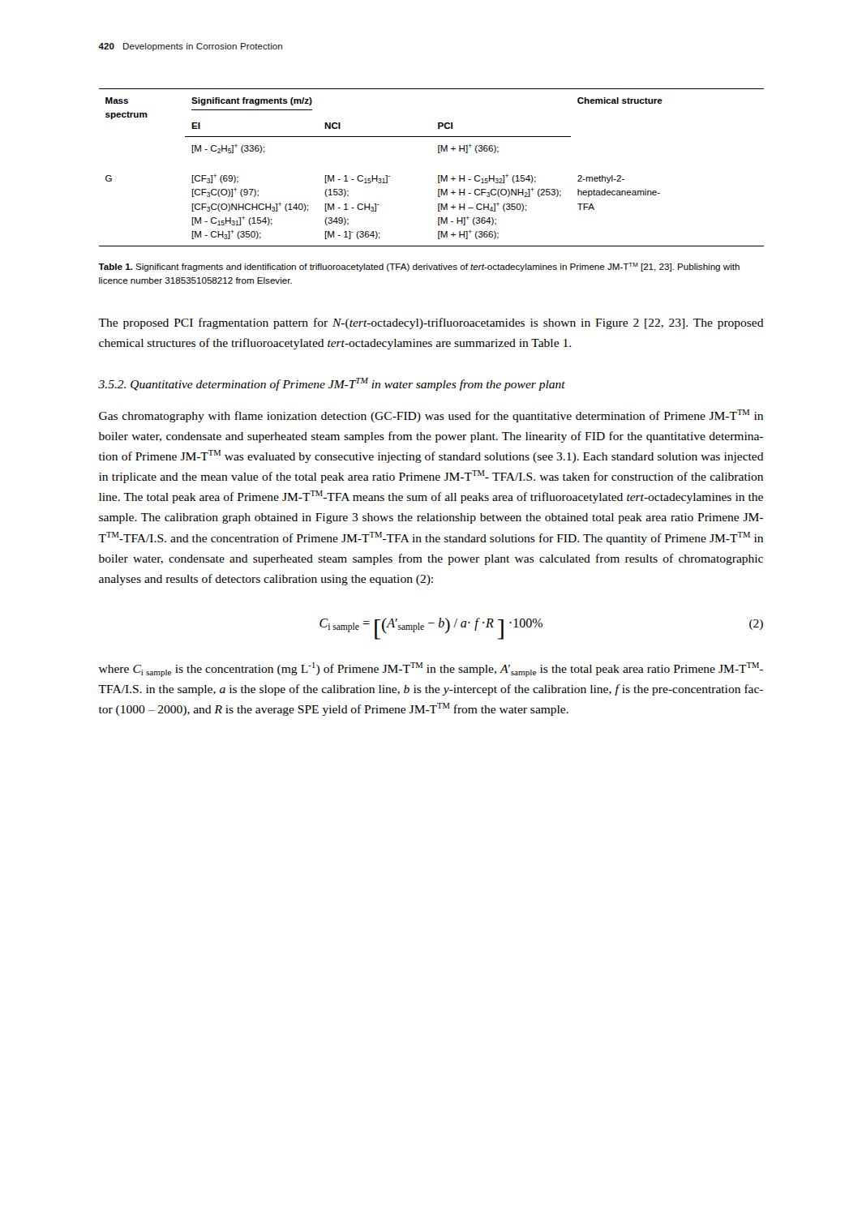420 Developments in Corrosion Protection
| Mass spectrum | Significant fragments (m/z) | Chemical structure |
| --- | --- | --- |
| EI | NCI | PCI |
| | [M - C 2 H 5 ] + (336); | | [M + H] + (366); | |
| G | [CF 3 ] + (69); [CF 3 C(O)] + (97); [CF 3 C(O)NHCHCH 3 ] + (140); [M - C 15 H 31 ] + (154); [M - CH 3 ] + (350); | [M - 1 - C 15 H 31 ] - (153); [M - 1 - CH 3 ] - (349); [M - 1] - (364); | [M + H - C 15 H 32 ] + (154); [M + H - CF 3 C(O)NH 2 ] + (253); [M + H – CH 4 ] + (350); [M - H] + (364); [M + H] + (366); | 2-methyl-2- heptadecaneamine- TFA |
Table 1. Significant fragments and identification of trifluoroacetylated (TFA) derivatives of tert-octadecylamines in Primene JM-TTM [21, 23]. Publishing with licence number 3185351058212 from Elsevier.
The proposed PCI fragmentation pattern for N-(tert-octadecyl)-trifluoroacetamides is shown in Figure 2 [22, 23]. The proposed chemical structures of the trifluoroacetylated tert-octadecylamines are summarized in Table 1.
3.5.2. Quantitative determination of Primene JM-TTM in water samples from the power plant
Gas chromatography with flame ionization detection (GC-FID) was used for the quantitative determination of Primene JM-TTM in boiler water, condensate and superheated steam samples from the power plant. The linearity of FID for the quantitative determination of Primene JM-TTM was evaluated by consecutive injecting of standard solutions (see 3.1). Each standard solution was injected in triplicate and the mean value of the total peak area ratio Primene JM-TTM- TFA/I.S. was taken for construction of the calibration line. The total peak area of Primene JM-TTM-TFA means the sum of all peaks area of trifluoroacetylated tert-octadecylamines in the sample. The calibration graph obtained in Figure 3 shows the relationship between the obtained total peak area ratio Primene JM-TTM-TFA/I.S. and the concentration of Primene JM-TTM-TFA in the standard solutions for FID. The quantity of Primene JM-TTM in boiler water, condensate and superheated steam samples from the power plant was calculated from results of chromatographic analyses and results of detectors calibration using the equation (2):
Ci sample = [(A′sample − b) / a· f ·R ] ·100%
(2)
where Ci sample is the concentration (mg L-1) of Primene JM-TTM in the sample, A′sample is the total peak area ratio Primene JM-TTM-TFA/I.S. in the sample, a is the slope of the calibration line, b is the y-intercept of the calibration line, f is the pre-concentration factor (1000 – 2000), and R is the average SPE yield of Primene JM-TTM from the water sample.